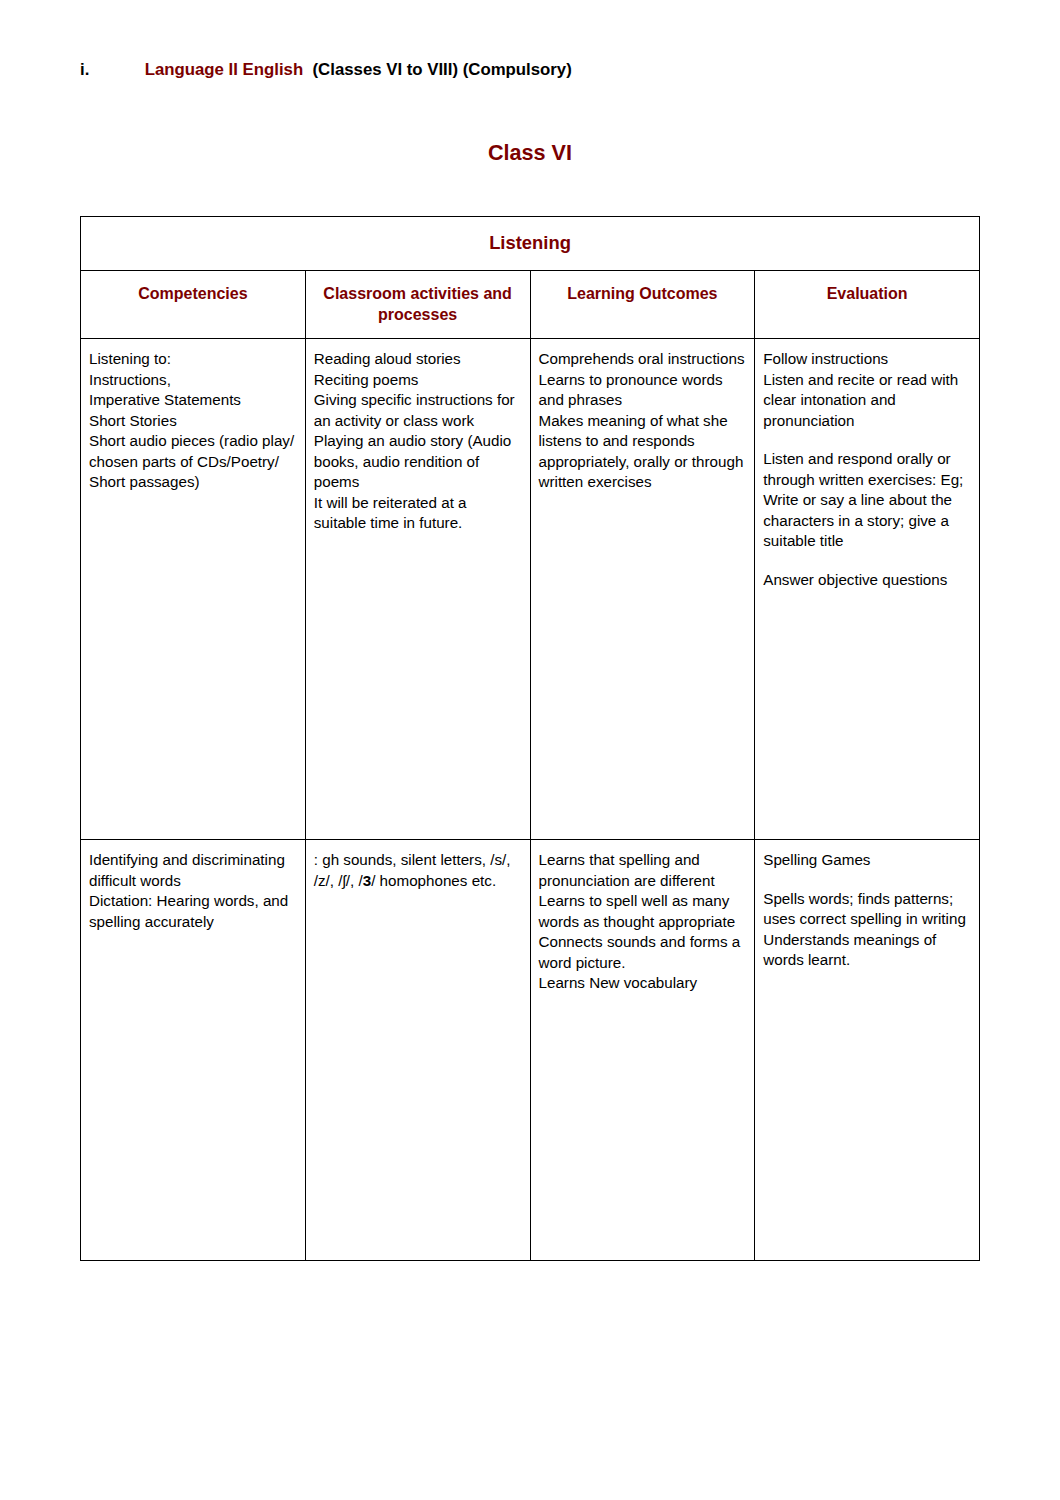i. Language II English (Classes VI to VIII) (Compulsory)
Class VI
| Listening |
| --- |
| Competencies | Classroom activities and processes | Learning Outcomes | Evaluation |
| Listening to: Instructions, Imperative Statements Short Stories Short audio pieces (radio play/ chosen parts of CDs/Poetry/ Short passages) | Reading aloud stories Reciting poems Giving specific instructions for an activity or class work Playing an audio story (Audio books, audio rendition of poems It will be reiterated at a suitable time in future. | Comprehends oral instructions Learns to pronounce words and phrases Makes meaning of what she listens to and responds appropriately, orally or through written exercises | Follow instructions Listen and recite or read with clear intonation and pronunciation Listen and respond orally or through written exercises: Eg; Write or say a line about the characters in a story; give a suitable title Answer objective questions |
| Identifying and discriminating difficult words Dictation: Hearing words, and spelling accurately | : gh sounds, silent letters, /s/, /z/, /ʃ/, / 3 / homophones etc. | Learns that spelling and pronunciation are different Learns to spell well as many words as thought appropriate Connects sounds and forms a word picture. Learns New vocabulary | Spelling Games Spells words; finds patterns; uses correct spelling in writing Understands meanings of words learnt. |